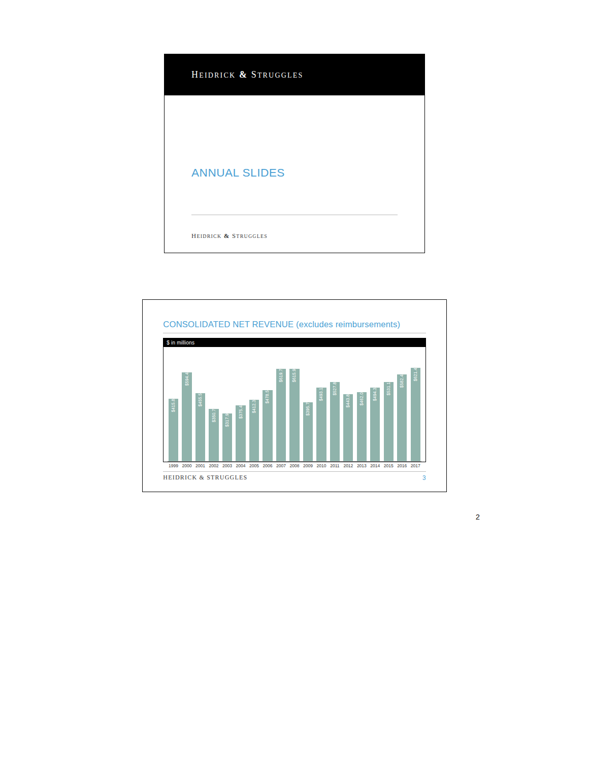HEIDRICK & STRUGGLES
ANNUAL SLIDES
HEIDRICK & STRUGGLES
CONSOLIDATED NET REVENUE (excludes reimbursements)
$ in millions
$415.8
$594.4
$455.5
$350.7
$317.9
$375.4
$412.3
$478.5
$619.7
$615.9
$395.7
$493.1
$527.8
$443.8
$462.0
$494.3
$531.1
$582.4
$621.4
1999
2000
2001
2002
2003
2004
2005
2006
2007
2008
2009
2010
2011
2012
2013
2014
2015
2016
2017
HEIDRICK & STRUGGLES
3
2